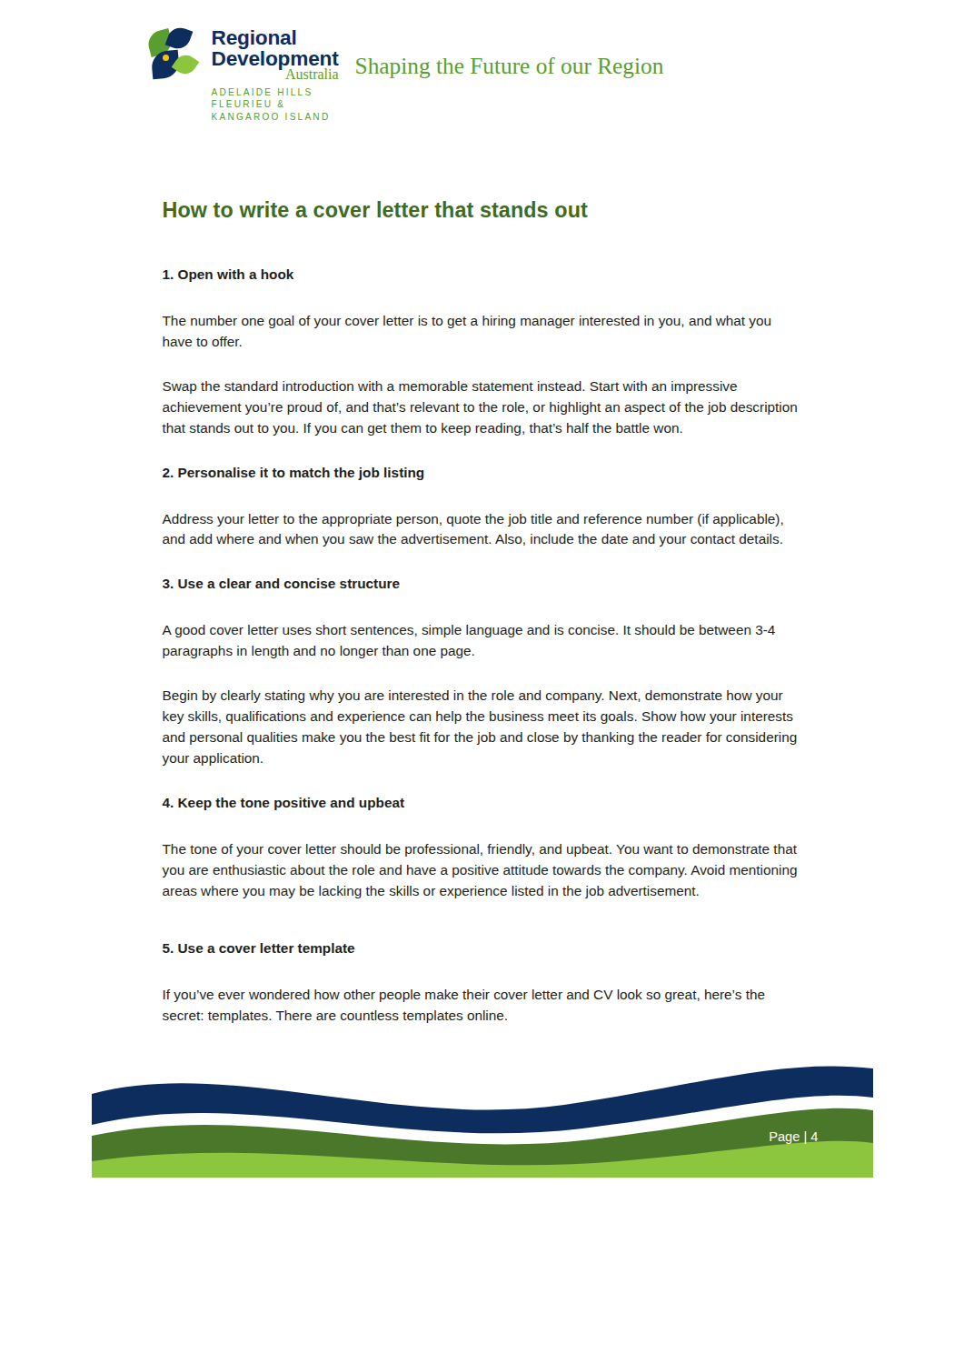Regional
Development
Australia
Adelaide Hills
Fleurieu &
Kangaroo Island
Shaping the Future of our Region
How to write a cover letter that stands out
1. Open with a hook
The number one goal of your cover letter is to get a hiring manager interested in you, and what you have to offer.
Swap the standard introduction with a memorable statement instead. Start with an impressive achievement you’re proud of, and that’s relevant to the role, or highlight an aspect of the job description that stands out to you. If you can get them to keep reading, that’s half the battle won.
2. Personalise it to match the job listing
Address your letter to the appropriate person, quote the job title and reference number (if applicable), and add where and when you saw the advertisement. Also, include the date and your contact details.
3. Use a clear and concise structure
A good cover letter uses short sentences, simple language and is concise. It should be between 3-4 paragraphs in length and no longer than one page.
Begin by clearly stating why you are interested in the role and company. Next, demonstrate how your key skills, qualifications and experience can help the business meet its goals. Show how your interests and personal qualities make you the best fit for the job and close by thanking the reader for considering your application.
4. Keep the tone positive and upbeat
The tone of your cover letter should be professional, friendly, and upbeat. You want to demonstrate that you are enthusiastic about the role and have a positive attitude towards the company. Avoid mentioning areas where you may be lacking the skills or experience listed in the job advertisement.
5. Use a cover letter template
If you’ve ever wondered how other people make their cover letter and CV look so great, here’s the secret: templates. There are countless templates online.
Page | 4